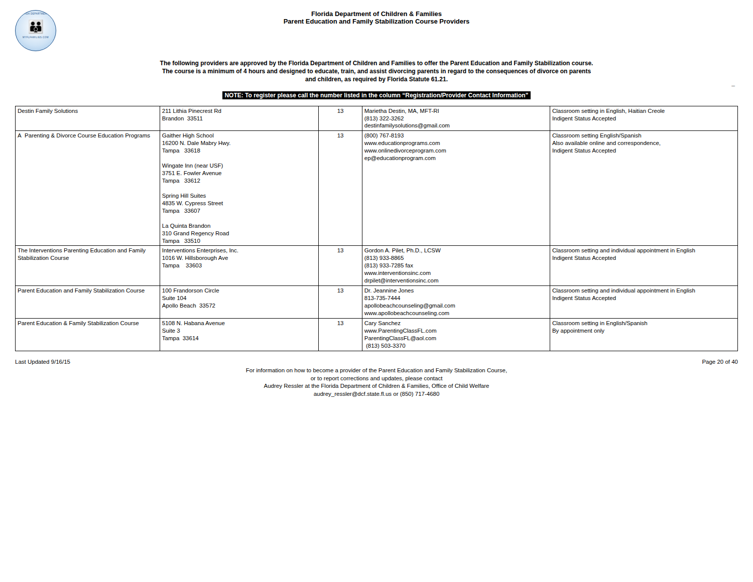FLORIDA DEPARTMENT OF 👪 MYFLFAMILIES.COM
Florida Department of Children & Families
Parent Education and Family Stabilization Course Providers
The following providers are approved by the Florida Department of Children and Families to offer the Parent Education and Family Stabilization course.
The course is a minimum of 4 hours and designed to educate, train, and assist divorcing parents in regard to the consequences of divorce on parents
and children, as required by Florida Statute 61.21.
_
NOTE: To register please call the number listed in the column “Registration/Provider Contact Information”
| Destin Family Solutions | 211 Lithia Pinecrest Rd Brandon 33511 | 13 | Marietha Destin, MA, MFT-RI (813) 322-3262 destinfamilysolutions@gmail.com | Classroom setting in English, Haitian Creole Indigent Status Accepted |
| A Parenting & Divorce Course Education Programs | Gaither High School 16200 N. Dale Mabry Hwy. Tampa 33618 Wingate Inn (near USF) 3751 E. Fowler Avenue Tampa 33612 Spring Hill Suites 4835 W. Cypress Street Tampa 33607 La Quinta Brandon 310 Grand Regency Road Tampa 33510 | 13 | (800) 767-8193 www.educationprograms.com www.onlinedivorceprogram.com ep@educationprogram.com | Classroom setting English/Spanish Also available online and correspondence, Indigent Status Accepted |
| The Interventions Parenting Education and Family Stabilization Course | Interventions Enterprises, Inc. 1016 W. Hillsborough Ave Tampa 33603 | 13 | Gordon A. Pilet, Ph.D., LCSW (813) 933-8865 (813) 933-7285 fax www.interventionsinc.com drpilet@interventionsinc.com | Classroom setting and individual appointment in English Indigent Status Accepted |
| Parent Education and Family Stabilization Course | 100 Frandorson Circle Suite 104 Apollo Beach 33572 | 13 | Dr. Jeannine Jones 813-735-7444 apollobeachcounseling@gmail.com www.apollobeachcounseling.com | Classroom setting and individual appointment in English Indigent Status Accepted |
| Parent Education & Family Stabilization Course | 5108 N. Habana Avenue Suite 3 Tampa 33614 | 13 | Cary Sanchez www.ParentingClassFL.com ParentingClassFL@aol.com (813) 503-3370 | Classroom setting in English/Spanish By appointment only |
Last Updated 9/16/15 Page 20 of 40
For information on how to become a provider of the Parent Education and Family Stabilization Course,
or to report corrections and updates, please contact
Audrey Ressler at the Florida Department of Children & Families, Office of Child Welfare
audrey_ressler@dcf.state.fl.us or (850) 717-4680